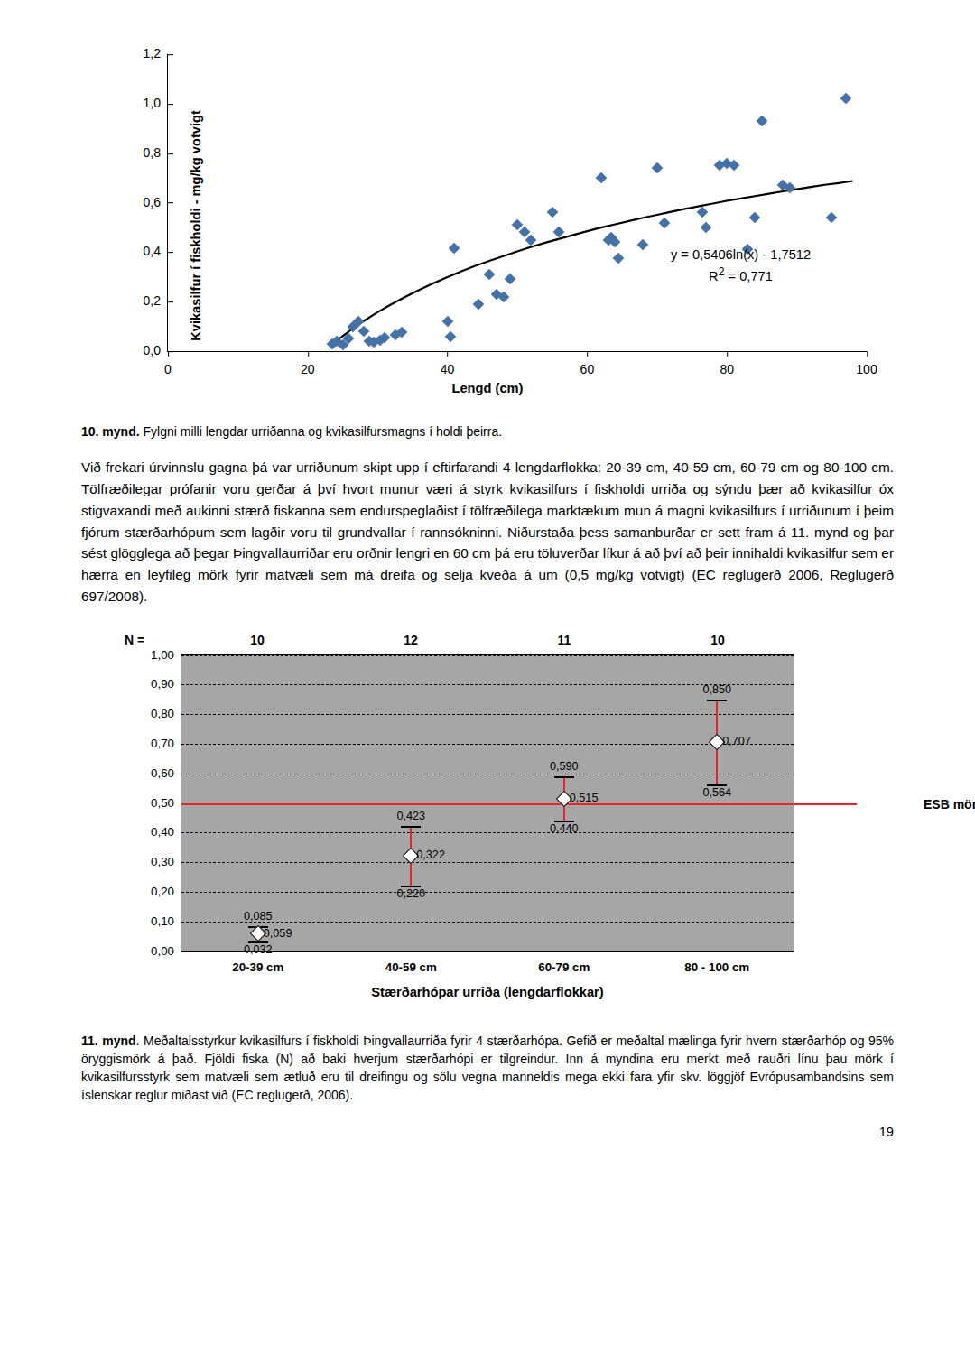Kvikasilfur í fiskholdi - mg/kg votvigt
0,0
0,2
0,4
0,6
0,8
1,0
1,2
0
20
40
60
80
100
y = 0,5406ln(x) - 1,7512
R2 = 0,771
Lengd (cm)
10. mynd. Fylgni milli lengdar urriðanna og kvikasilfursmagns í holdi þeirra.
Við frekari úrvinnslu gagna þá var urriðunum skipt upp í eftirfarandi 4 lengdarflokka: 20-39 cm, 40-59 cm, 60-79 cm og 80-100 cm. Tölfræðilegar prófanir voru gerðar á því hvort munur væri á styrk kvikasilfurs í fiskholdi urriða og sýndu þær að kvikasilfur óx stigvaxandi með aukinni stærð fiskanna sem endurspeglaðist í tölfræðilega marktækum mun á magni kvikasilfurs í urriðunum í þeim fjórum stærðarhópum sem lagðir voru til grundvallar í rannsókninni. Niðurstaða þess samanburðar er sett fram á 11. mynd og þar sést glögglega að þegar Þingvallaurriðar eru orðnir lengri en 60 cm þá eru töluverðar líkur á að því að þeir innihaldi kvikasilfur sem er hærra en leyfileg mörk fyrir matvæli sem má dreifa og selja kveða á um (0,5 mg/kg votvigt) (EC reglugerð 2006, Reglugerð 697/2008).
Kvikasilfur í fiskholdi - meðaltal (mg/kg)
N = 10 12 11 10
0,00
0,10
0,20
0,30
0,40
0,50
0,60
0,70
0,80
0,90
1,00
ESB mörk
0,085
0,059
0,032
0,423
0,322
0,220
0,590
0,515
0,440
0,850
0,707
0,564
20-39 cm
40-59 cm
60-79 cm
80 - 100 cm
Stærðarhópar urriða (lengdarflokkar)
11. mynd. Meðaltalsstyrkur kvikasilfurs í fiskholdi Þingvallaurriða fyrir 4 stærðarhópa. Gefið er meðaltal mælinga fyrir hvern stærðarhóp og 95% öryggismörk á það. Fjöldi fiska (N) að baki hverjum stærðarhópi er tilgreindur. Inn á myndina eru merkt með rauðri línu þau mörk í kvikasilfursstyrk sem matvæli sem ætluð eru til dreifingu og sölu vegna manneldis mega ekki fara yfir skv. löggjöf Evrópusambandsins sem íslenskar reglur miðast við (EC reglugerð, 2006).
19